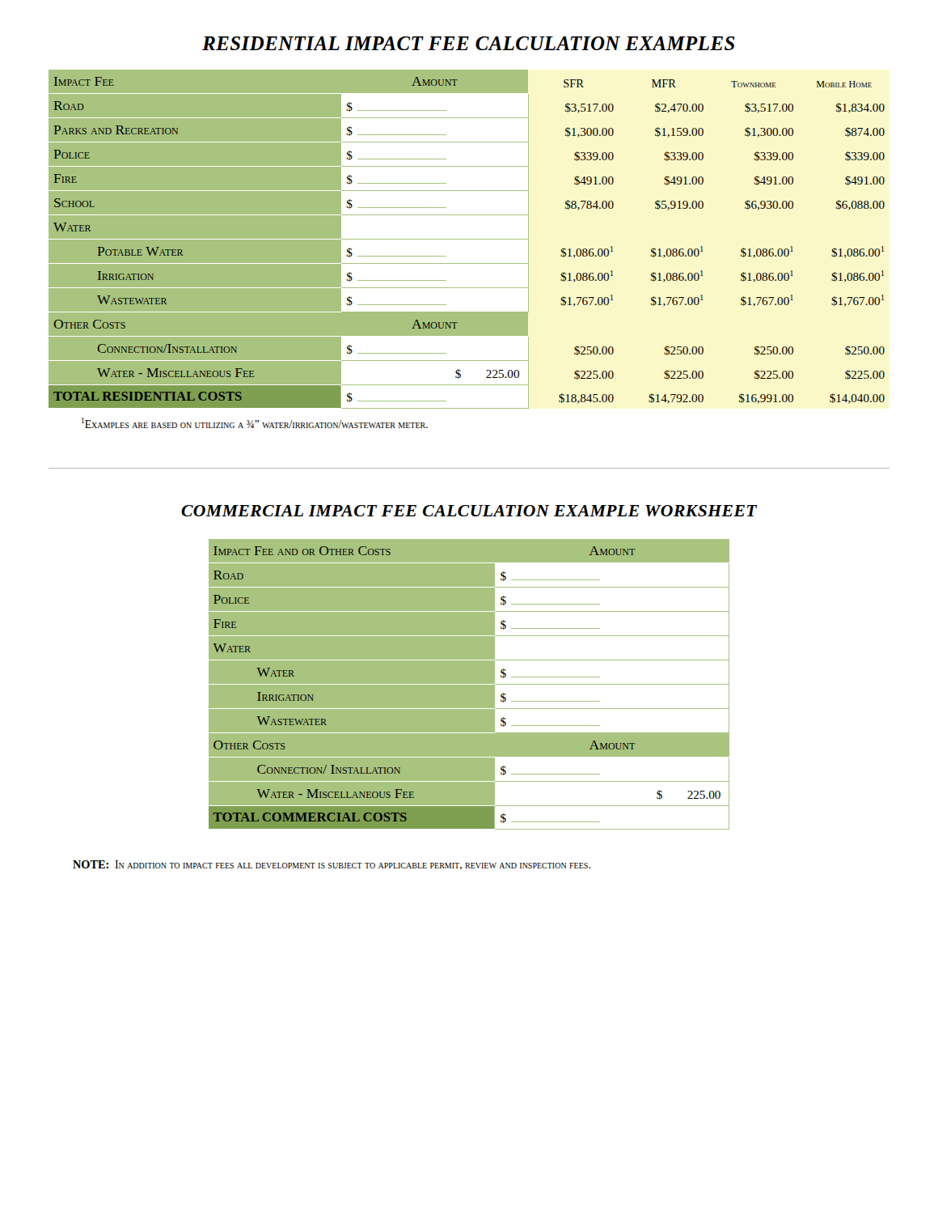RESIDENTIAL IMPACT FEE CALCULATION EXAMPLES
| Impact Fee | Amount | SFR | MFR | Townhome | Mobile Home |
| Road | $ | $3,517.00 | $2,470.00 | $3,517.00 | $1,834.00 |
| Parks and Recreation | $ | $1,300.00 | $1,159.00 | $1,300.00 | $874.00 |
| Police | $ | $339.00 | $339.00 | $339.00 | $339.00 |
| Fire | $ | $491.00 | $491.00 | $491.00 | $491.00 |
| School | $ | $8,784.00 | $5,919.00 | $6,930.00 | $6,088.00 |
| Water | | | | | |
| Potable Water | $ | $1,086.00 1 | $1,086.00 1 | $1,086.00 1 | $1,086.00 1 |
| Irrigation | $ | $1,086.00 1 | $1,086.00 1 | $1,086.00 1 | $1,086.00 1 |
| Wastewater | $ | $1,767.00 1 | $1,767.00 1 | $1,767.00 1 | $1,767.00 1 |
| Other Costs | Amount | | | | |
| Connection/Installation | $ | $250.00 | $250.00 | $250.00 | $250.00 |
| Water - Miscellaneous Fee | $ 225.00 | $225.00 | $225.00 | $225.00 | $225.00 |
| Total Residential Costs | $ | $18,845.00 | $14,792.00 | $16,991.00 | $14,040.00 |
1Examples are based on utilizing a ¾” water/irrigation/wastewater meter.
COMMERCIAL IMPACT FEE CALCULATION EXAMPLE WORKSHEET
| Impact Fee and or Other Costs | Amount |
| Road | $ |
| Police | $ |
| Fire | $ |
| Water | |
| Water | $ |
| Irrigation | $ |
| Wastewater | $ |
| Other Costs | Amount |
| Connection/ Installation | $ |
| Water - Miscellaneous Fee | $ 225.00 |
| Total Commercial Costs | $ |
Note: In addition to impact fees all development is subject to applicable permit, review and inspection fees.